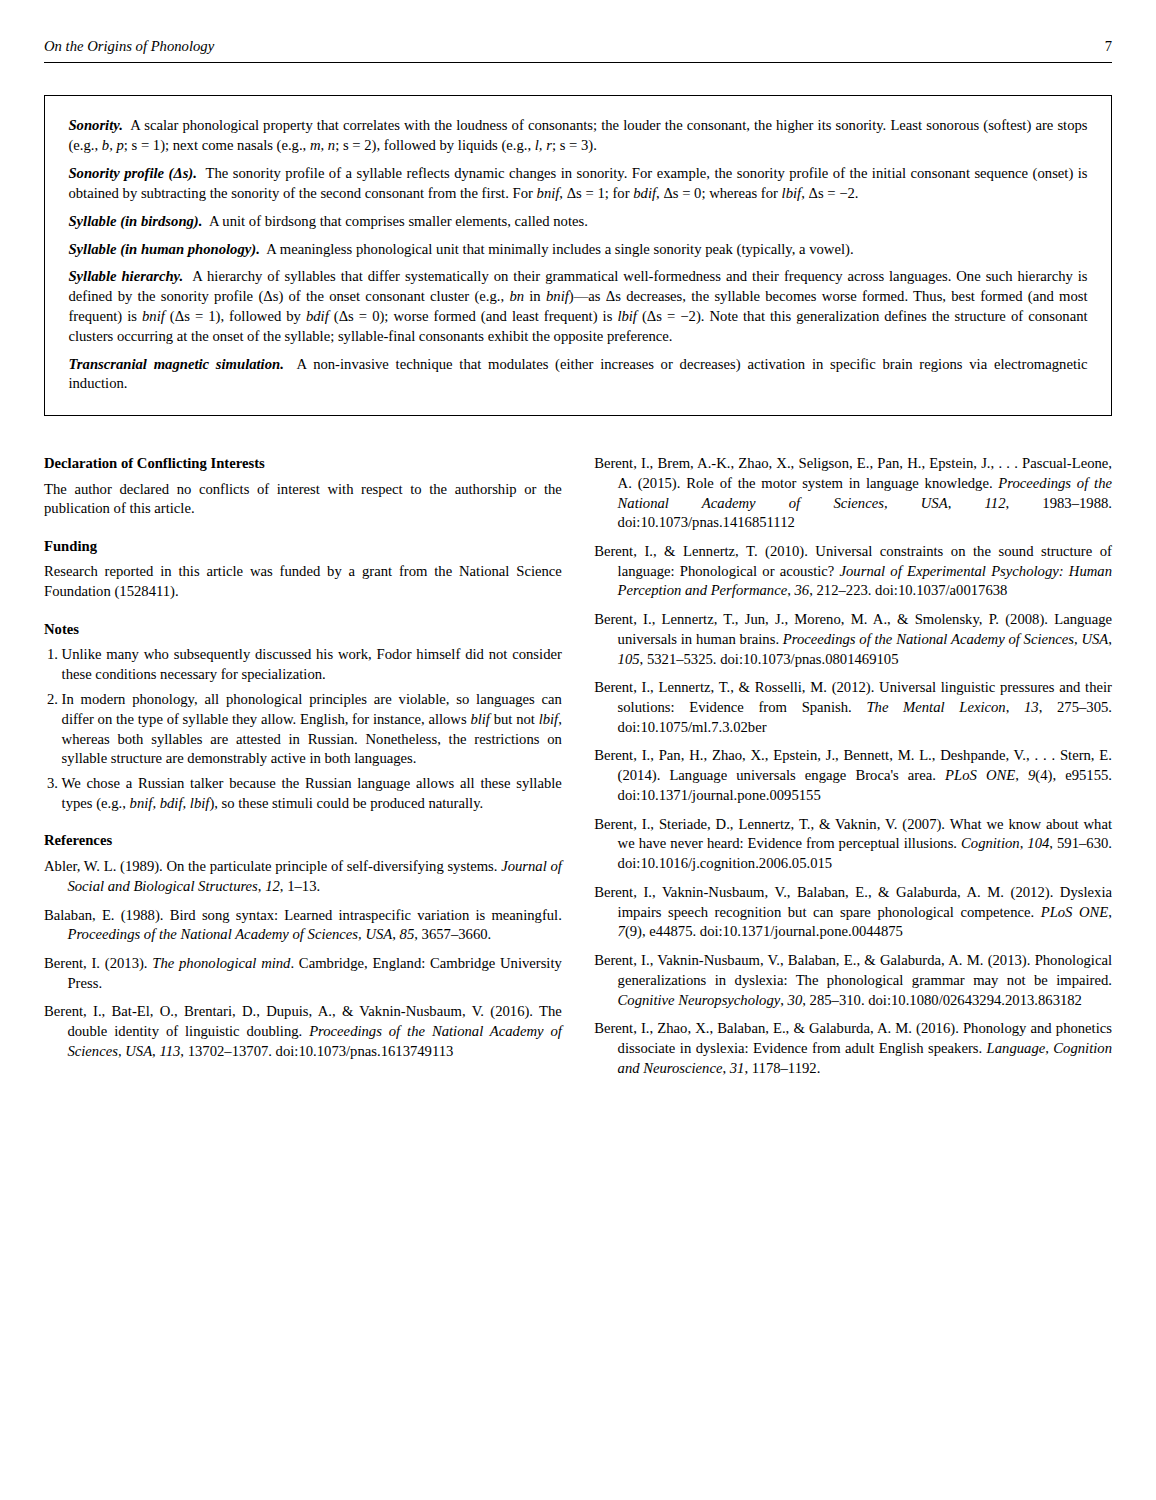On the Origins of Phonology 7
Sonority. A scalar phonological property that correlates with the loudness of consonants; the louder the consonant, the higher its sonority. Least sonorous (softest) are stops (e.g., b, p; s = 1); next come nasals (e.g., m, n; s = 2), followed by liquids (e.g., l, r; s = 3).
Sonority profile (Δs). The sonority profile of a syllable reflects dynamic changes in sonority. For example, the sonority profile of the initial consonant sequence (onset) is obtained by subtracting the sonority of the second consonant from the first. For bnif, Δs = 1; for bdif, Δs = 0; whereas for lbif, Δs = −2.
Syllable (in birdsong). A unit of birdsong that comprises smaller elements, called notes.
Syllable (in human phonology). A meaningless phonological unit that minimally includes a single sonority peak (typically, a vowel).
Syllable hierarchy. A hierarchy of syllables that differ systematically on their grammatical well-formedness and their frequency across languages. One such hierarchy is defined by the sonority profile (Δs) of the onset consonant cluster (e.g., bn in bnif)—as Δs decreases, the syllable becomes worse formed. Thus, best formed (and most frequent) is bnif (Δs = 1), followed by bdif (Δs = 0); worse formed (and least frequent) is lbif (Δs = −2). Note that this generalization defines the structure of consonant clusters occurring at the onset of the syllable; syllable-final consonants exhibit the opposite preference.
Transcranial magnetic simulation. A non-invasive technique that modulates (either increases or decreases) activation in specific brain regions via electromagnetic induction.
Declaration of Conflicting Interests
The author declared no conflicts of interest with respect to the authorship or the publication of this article.
Funding
Research reported in this article was funded by a grant from the National Science Foundation (1528411).
Notes
Unlike many who subsequently discussed his work, Fodor himself did not consider these conditions necessary for specialization.
In modern phonology, all phonological principles are violable, so languages can differ on the type of syllable they allow. English, for instance, allows blif but not lbif, whereas both syllables are attested in Russian. Nonetheless, the restrictions on syllable structure are demonstrably active in both languages.
We chose a Russian talker because the Russian language allows all these syllable types (e.g., bnif, bdif, lbif), so these stimuli could be produced naturally.
References
Abler, W. L. (1989). On the particulate principle of self-diversifying systems. Journal of Social and Biological Structures, 12, 1–13.
Balaban, E. (1988). Bird song syntax: Learned intraspecific variation is meaningful. Proceedings of the National Academy of Sciences, USA, 85, 3657–3660.
Berent, I. (2013). The phonological mind. Cambridge, England: Cambridge University Press.
Berent, I., Bat-El, O., Brentari, D., Dupuis, A., & Vaknin-Nusbaum, V. (2016). The double identity of linguistic doubling. Proceedings of the National Academy of Sciences, USA, 113, 13702–13707. doi:10.1073/pnas.1613749113
Berent, I., Brem, A.-K., Zhao, X., Seligson, E., Pan, H., Epstein, J., . . . Pascual-Leone, A. (2015). Role of the motor system in language knowledge. Proceedings of the National Academy of Sciences, USA, 112, 1983–1988. doi:10.1073/pnas.1416851112
Berent, I., & Lennertz, T. (2010). Universal constraints on the sound structure of language: Phonological or acoustic? Journal of Experimental Psychology: Human Perception and Performance, 36, 212–223. doi:10.1037/a0017638
Berent, I., Lennertz, T., Jun, J., Moreno, M. A., & Smolensky, P. (2008). Language universals in human brains. Proceedings of the National Academy of Sciences, USA, 105, 5321–5325. doi:10.1073/pnas.0801469105
Berent, I., Lennertz, T., & Rosselli, M. (2012). Universal linguistic pressures and their solutions: Evidence from Spanish. The Mental Lexicon, 13, 275–305. doi:10.1075/ml.7.3.02ber
Berent, I., Pan, H., Zhao, X., Epstein, J., Bennett, M. L., Deshpande, V., . . . Stern, E. (2014). Language universals engage Broca's area. PLoS ONE, 9(4), e95155. doi:10.1371/journal.pone.0095155
Berent, I., Steriade, D., Lennertz, T., & Vaknin, V. (2007). What we know about what we have never heard: Evidence from perceptual illusions. Cognition, 104, 591–630. doi:10.1016/j.cognition.2006.05.015
Berent, I., Vaknin-Nusbaum, V., Balaban, E., & Galaburda, A. M. (2012). Dyslexia impairs speech recognition but can spare phonological competence. PLoS ONE, 7(9), e44875. doi:10.1371/journal.pone.0044875
Berent, I., Vaknin-Nusbaum, V., Balaban, E., & Galaburda, A. M. (2013). Phonological generalizations in dyslexia: The phonological grammar may not be impaired. Cognitive Neuropsychology, 30, 285–310. doi:10.1080/02643294.2013.863182
Berent, I., Zhao, X., Balaban, E., & Galaburda, A. M. (2016). Phonology and phonetics dissociate in dyslexia: Evidence from adult English speakers. Language, Cognition and Neuroscience, 31, 1178–1192.